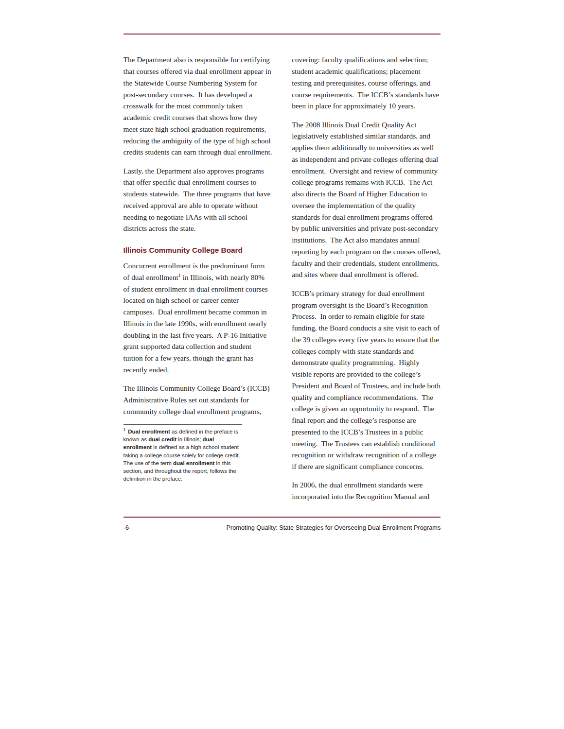The Department also is responsible for certifying that courses offered via dual enrollment appear in the Statewide Course Numbering System for post-secondary courses. It has developed a crosswalk for the most commonly taken academic credit courses that shows how they meet state high school graduation requirements, reducing the ambiguity of the type of high school credits students can earn through dual enrollment.
Lastly, the Department also approves programs that offer specific dual enrollment courses to students statewide. The three programs that have received approval are able to operate without needing to negotiate IAAs with all school districts across the state.
Illinois Community College Board
Concurrent enrollment is the predominant form of dual enrollment1 in Illinois, with nearly 80% of student enrollment in dual enrollment courses located on high school or career center campuses. Dual enrollment became common in Illinois in the late 1990s, with enrollment nearly doubling in the last five years. A P-16 Initiative grant supported data collection and student tuition for a few years, though the grant has recently ended.
The Illinois Community College Board’s (ICCB) Administrative Rules set out standards for community college dual enrollment programs,
1 Dual enrollment as defined in the preface is known as dual credit in Illinois; dual enrollment is defined as a high school student taking a college course solely for college credit. The use of the term dual enrollment in this section, and throughout the report, follows the definition in the preface.
covering: faculty qualifications and selection; student academic qualifications; placement testing and prerequisites, course offerings, and course requirements. The ICCB’s standards have been in place for approximately 10 years.
The 2008 Illinois Dual Credit Quality Act legislatively established similar standards, and applies them additionally to universities as well as independent and private colleges offering dual enrollment. Oversight and review of community college programs remains with ICCB. The Act also directs the Board of Higher Education to oversee the implementation of the quality standards for dual enrollment programs offered by public universities and private post-secondary institutions. The Act also mandates annual reporting by each program on the courses offered, faculty and their credentials, student enrollments, and sites where dual enrollment is offered.
ICCB’s primary strategy for dual enrollment program oversight is the Board’s Recognition Process. In order to remain eligible for state funding, the Board conducts a site visit to each of the 39 colleges every five years to ensure that the colleges comply with state standards and demonstrate quality programming. Highly visible reports are provided to the college’s President and Board of Trustees, and include both quality and compliance recommendations. The college is given an opportunity to respond. The final report and the college’s response are presented to the ICCB’s Trustees in a public meeting. The Trustees can establish conditional recognition or withdraw recognition of a college if there are significant compliance concerns.
In 2006, the dual enrollment standards were incorporated into the Recognition Manual and
-6- Promoting Quality: State Strategies for Overseeing Dual Enrollment Programs